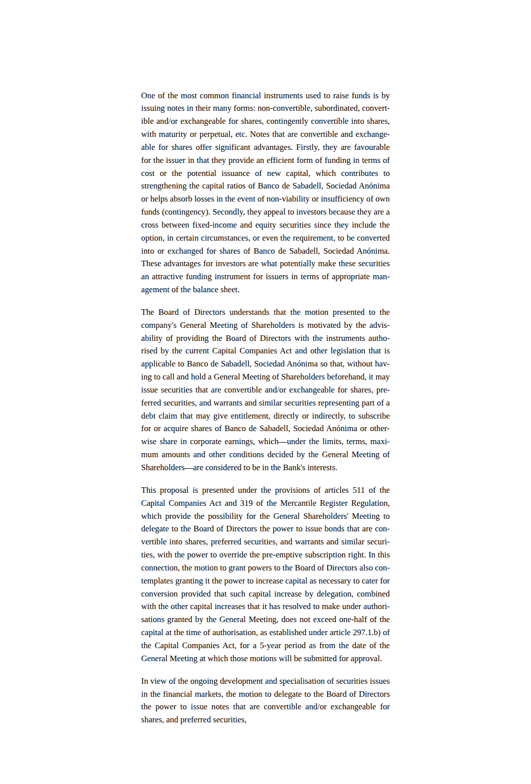One of the most common financial instruments used to raise funds is by issuing notes in their many forms: non-convertible, subordinated, convertible and/or exchangeable for shares, contingently convertible into shares, with maturity or perpetual, etc. Notes that are convertible and exchangeable for shares offer significant advantages. Firstly, they are favourable for the issuer in that they provide an efficient form of funding in terms of cost or the potential issuance of new capital, which contributes to strengthening the capital ratios of Banco de Sabadell, Sociedad Anónima or helps absorb losses in the event of non-viability or insufficiency of own funds (contingency). Secondly, they appeal to investors because they are a cross between fixed-income and equity securities since they include the option, in certain circumstances, or even the requirement, to be converted into or exchanged for shares of Banco de Sabadell, Sociedad Anónima. These advantages for investors are what potentially make these securities an attractive funding instrument for issuers in terms of appropriate management of the balance sheet.
The Board of Directors understands that the motion presented to the company's General Meeting of Shareholders is motivated by the advisability of providing the Board of Directors with the instruments authorised by the current Capital Companies Act and other legislation that is applicable to Banco de Sabadell, Sociedad Anónima so that, without having to call and hold a General Meeting of Shareholders beforehand, it may issue securities that are convertible and/or exchangeable for shares, preferred securities, and warrants and similar securities representing part of a debt claim that may give entitlement, directly or indirectly, to subscribe for or acquire shares of Banco de Sabadell, Sociedad Anónima or otherwise share in corporate earnings, which—under the limits, terms, maximum amounts and other conditions decided by the General Meeting of Shareholders—are considered to be in the Bank's interests.
This proposal is presented under the provisions of articles 511 of the Capital Companies Act and 319 of the Mercantile Register Regulation, which provide the possibility for the General Shareholders' Meeting to delegate to the Board of Directors the power to issue bonds that are convertible into shares, preferred securities, and warrants and similar securities, with the power to override the pre-emptive subscription right. In this connection, the motion to grant powers to the Board of Directors also contemplates granting it the power to increase capital as necessary to cater for conversion provided that such capital increase by delegation, combined with the other capital increases that it has resolved to make under authorisations granted by the General Meeting, does not exceed one-half of the capital at the time of authorisation, as established under article 297.1.b) of the Capital Companies Act, for a 5-year period as from the date of the General Meeting at which those motions will be submitted for approval.
In view of the ongoing development and specialisation of securities issues in the financial markets, the motion to delegate to the Board of Directors the power to issue notes that are convertible and/or exchangeable for shares, and preferred securities,